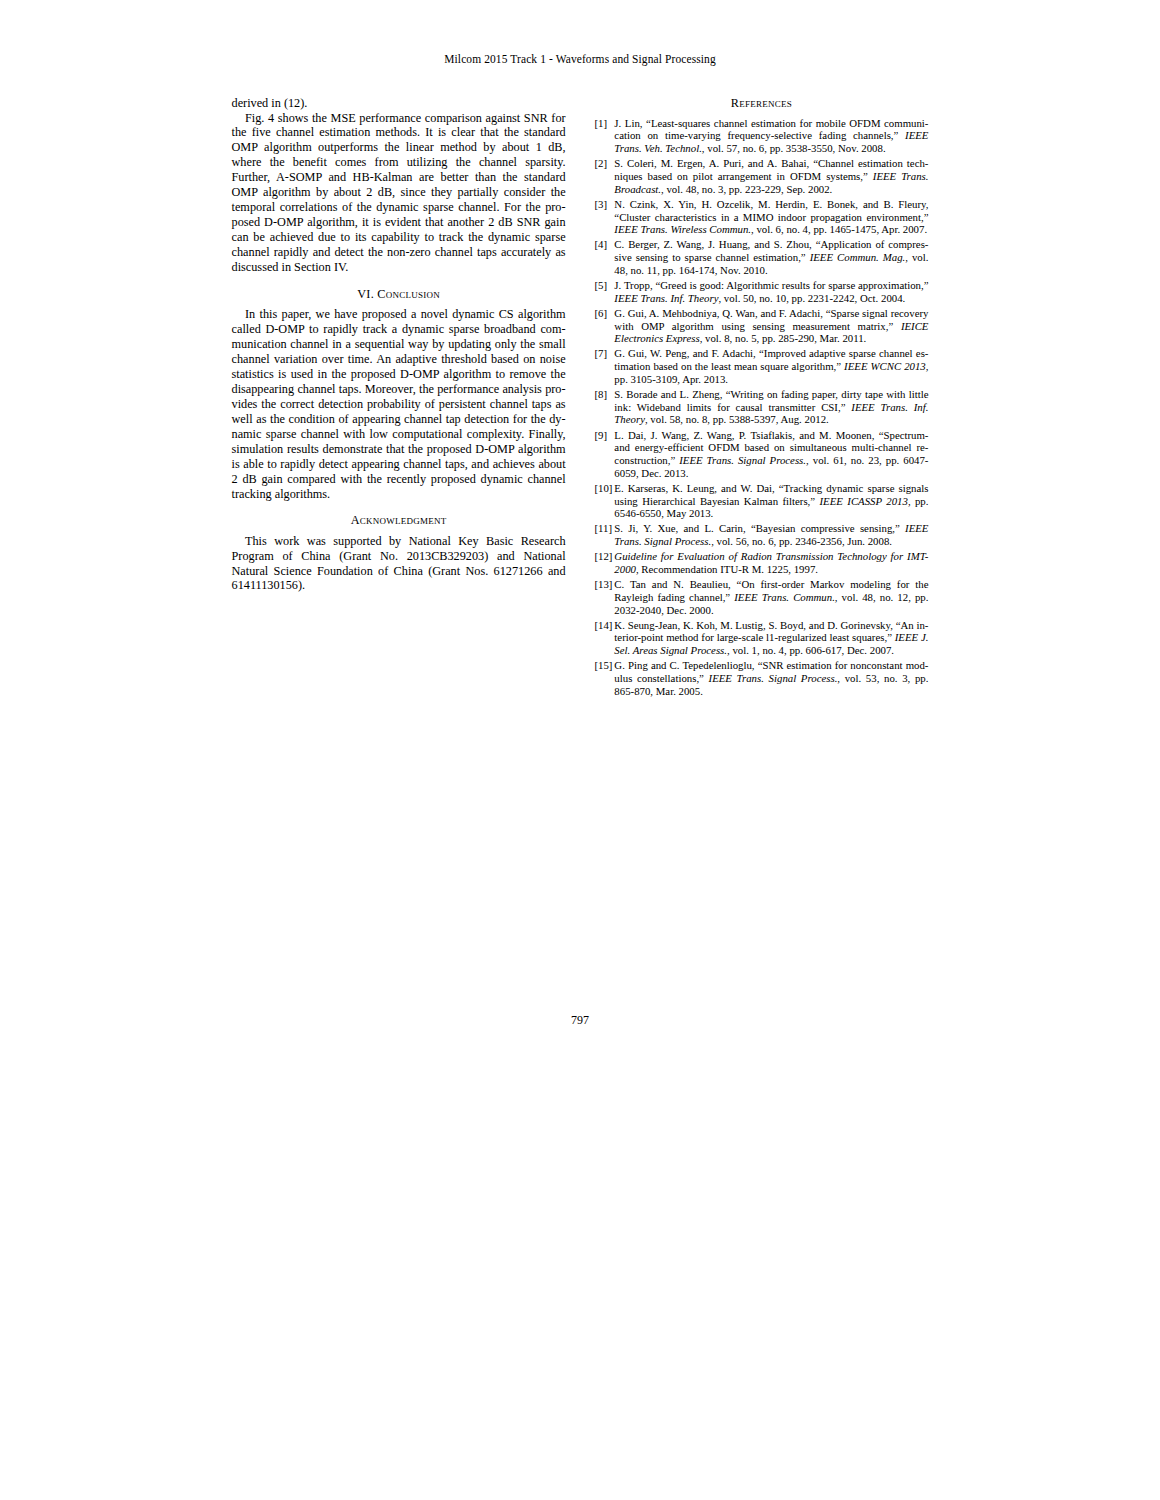Milcom 2015 Track 1 - Waveforms and Signal Processing
derived in (12).
Fig. 4 shows the MSE performance comparison against SNR for the five channel estimation methods. It is clear that the standard OMP algorithm outperforms the linear method by about 1 dB, where the benefit comes from utilizing the channel sparsity. Further, A-SOMP and HB-Kalman are better than the standard OMP algorithm by about 2 dB, since they partially consider the temporal correlations of the dynamic sparse channel. For the proposed D-OMP algorithm, it is evident that another 2 dB SNR gain can be achieved due to its capability to track the dynamic sparse channel rapidly and detect the non-zero channel taps accurately as discussed in Section IV.
VI. Conclusion
In this paper, we have proposed a novel dynamic CS algorithm called D-OMP to rapidly track a dynamic sparse broadband communication channel in a sequential way by updating only the small channel variation over time. An adaptive threshold based on noise statistics is used in the proposed D-OMP algorithm to remove the disappearing channel taps. Moreover, the performance analysis provides the correct detection probability of persistent channel taps as well as the condition of appearing channel tap detection for the dynamic sparse channel with low computational complexity. Finally, simulation results demonstrate that the proposed D-OMP algorithm is able to rapidly detect appearing channel taps, and achieves about 2 dB gain compared with the recently proposed dynamic channel tracking algorithms.
Acknowledgment
This work was supported by National Key Basic Research Program of China (Grant No. 2013CB329203) and National Natural Science Foundation of China (Grant Nos. 61271266 and 61411130156).
References
[1] J. Lin, “Least-squares channel estimation for mobile OFDM communication on time-varying frequency-selective fading channels,” IEEE Trans. Veh. Technol., vol. 57, no. 6, pp. 3538-3550, Nov. 2008.
[2] S. Coleri, M. Ergen, A. Puri, and A. Bahai, “Channel estimation techniques based on pilot arrangement in OFDM systems,” IEEE Trans. Broadcast., vol. 48, no. 3, pp. 223-229, Sep. 2002.
[3] N. Czink, X. Yin, H. Ozcelik, M. Herdin, E. Bonek, and B. Fleury, “Cluster characteristics in a MIMO indoor propagation environment,” IEEE Trans. Wireless Commun., vol. 6, no. 4, pp. 1465-1475, Apr. 2007.
[4] C. Berger, Z. Wang, J. Huang, and S. Zhou, “Application of compressive sensing to sparse channel estimation,” IEEE Commun. Mag., vol. 48, no. 11, pp. 164-174, Nov. 2010.
[5] J. Tropp, “Greed is good: Algorithmic results for sparse approximation,” IEEE Trans. Inf. Theory, vol. 50, no. 10, pp. 2231-2242, Oct. 2004.
[6] G. Gui, A. Mehbodniya, Q. Wan, and F. Adachi, “Sparse signal recovery with OMP algorithm using sensing measurement matrix,” IEICE Electronics Express, vol. 8, no. 5, pp. 285-290, Mar. 2011.
[7] G. Gui, W. Peng, and F. Adachi, “Improved adaptive sparse channel estimation based on the least mean square algorithm,” IEEE WCNC 2013, pp. 3105-3109, Apr. 2013.
[8] S. Borade and L. Zheng, “Writing on fading paper, dirty tape with little ink: Wideband limits for causal transmitter CSI,” IEEE Trans. Inf. Theory, vol. 58, no. 8, pp. 5388-5397, Aug. 2012.
[9] L. Dai, J. Wang, Z. Wang, P. Tsiaflakis, and M. Moonen, “Spectrum- and energy-efficient OFDM based on simultaneous multi-channel reconstruction,” IEEE Trans. Signal Process., vol. 61, no. 23, pp. 6047-6059, Dec. 2013.
[10] E. Karseras, K. Leung, and W. Dai, “Tracking dynamic sparse signals using Hierarchical Bayesian Kalman filters,” IEEE ICASSP 2013, pp. 6546-6550, May 2013.
[11] S. Ji, Y. Xue, and L. Carin, “Bayesian compressive sensing,” IEEE Trans. Signal Process., vol. 56, no. 6, pp. 2346-2356, Jun. 2008.
[12] Guideline for Evaluation of Radion Transmission Technology for IMT-2000, Recommendation ITU-R M. 1225, 1997.
[13] C. Tan and N. Beaulieu, “On first-order Markov modeling for the Rayleigh fading channel,” IEEE Trans. Commun., vol. 48, no. 12, pp. 2032-2040, Dec. 2000.
[14] K. Seung-Jean, K. Koh, M. Lustig, S. Boyd, and D. Gorinevsky, “An interior-point method for large-scale l1-regularized least squares,” IEEE J. Sel. Areas Signal Process., vol. 1, no. 4, pp. 606-617, Dec. 2007.
[15] G. Ping and C. Tepedelenlioglu, “SNR estimation for nonconstant modulus constellations,” IEEE Trans. Signal Process., vol. 53, no. 3, pp. 865-870, Mar. 2005.
797